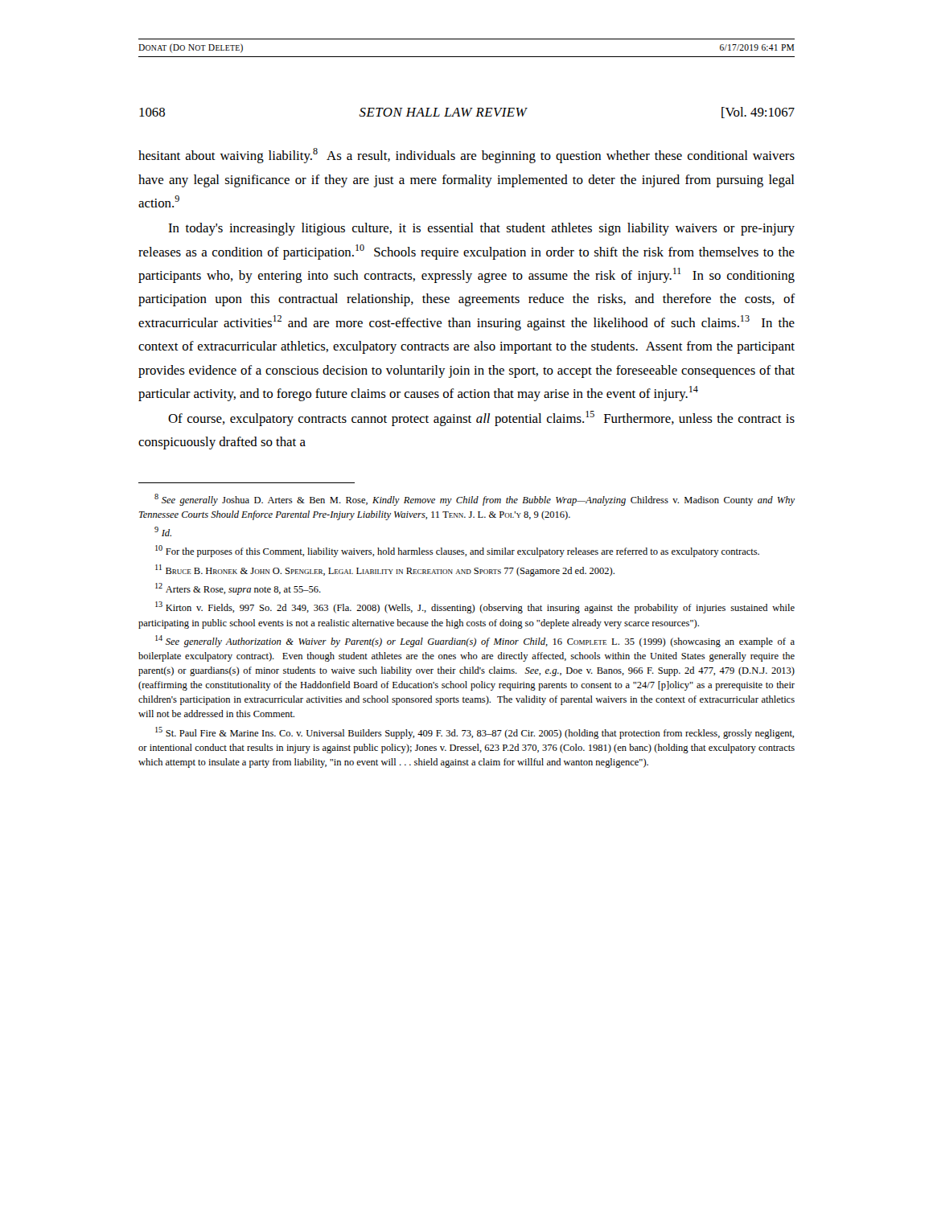DONAT (DO NOT DELETE) 6/17/2019 6:41 PM
1068 SETON HALL LAW REVIEW [Vol. 49:1067
hesitant about waiving liability.8 As a result, individuals are beginning to question whether these conditional waivers have any legal significance or if they are just a mere formality implemented to deter the injured from pursuing legal action.9
In today's increasingly litigious culture, it is essential that student athletes sign liability waivers or pre-injury releases as a condition of participation.10 Schools require exculpation in order to shift the risk from themselves to the participants who, by entering into such contracts, expressly agree to assume the risk of injury.11 In so conditioning participation upon this contractual relationship, these agreements reduce the risks, and therefore the costs, of extracurricular activities12 and are more cost-effective than insuring against the likelihood of such claims.13 In the context of extracurricular athletics, exculpatory contracts are also important to the students. Assent from the participant provides evidence of a conscious decision to voluntarily join in the sport, to accept the foreseeable consequences of that particular activity, and to forego future claims or causes of action that may arise in the event of injury.14
Of course, exculpatory contracts cannot protect against all potential claims.15 Furthermore, unless the contract is conspicuously drafted so that a
8 See generally Joshua D. Arters & Ben M. Rose, Kindly Remove my Child from the Bubble Wrap—Analyzing Childress v. Madison County and Why Tennessee Courts Should Enforce Parental Pre-Injury Liability Waivers, 11 Tenn. J. L. & Pol'y 8, 9 (2016).
9 Id.
10 For the purposes of this Comment, liability waivers, hold harmless clauses, and similar exculpatory releases are referred to as exculpatory contracts.
11 Bruce B. Hronek & John O. Spengler, Legal Liability in Recreation and Sports 77 (Sagamore 2d ed. 2002).
12 Arters & Rose, supra note 8, at 55–56.
13 Kirton v. Fields, 997 So. 2d 349, 363 (Fla. 2008) (Wells, J., dissenting) (observing that insuring against the probability of injuries sustained while participating in public school events is not a realistic alternative because the high costs of doing so "deplete already very scarce resources").
14 See generally Authorization & Waiver by Parent(s) or Legal Guardian(s) of Minor Child, 16 Complete L. 35 (1999) (showcasing an example of a boilerplate exculpatory contract). Even though student athletes are the ones who are directly affected, schools within the United States generally require the parent(s) or guardians(s) of minor students to waive such liability over their child's claims. See, e.g., Doe v. Banos, 966 F. Supp. 2d 477, 479 (D.N.J. 2013) (reaffirming the constitutionality of the Haddonfield Board of Education's school policy requiring parents to consent to a "24/7 [p]olicy" as a prerequisite to their children's participation in extracurricular activities and school sponsored sports teams). The validity of parental waivers in the context of extracurricular athletics will not be addressed in this Comment.
15 St. Paul Fire & Marine Ins. Co. v. Universal Builders Supply, 409 F. 3d. 73, 83–87 (2d Cir. 2005) (holding that protection from reckless, grossly negligent, or intentional conduct that results in injury is against public policy); Jones v. Dressel, 623 P.2d 370, 376 (Colo. 1981) (en banc) (holding that exculpatory contracts which attempt to insulate a party from liability, "in no event will . . . shield against a claim for willful and wanton negligence").